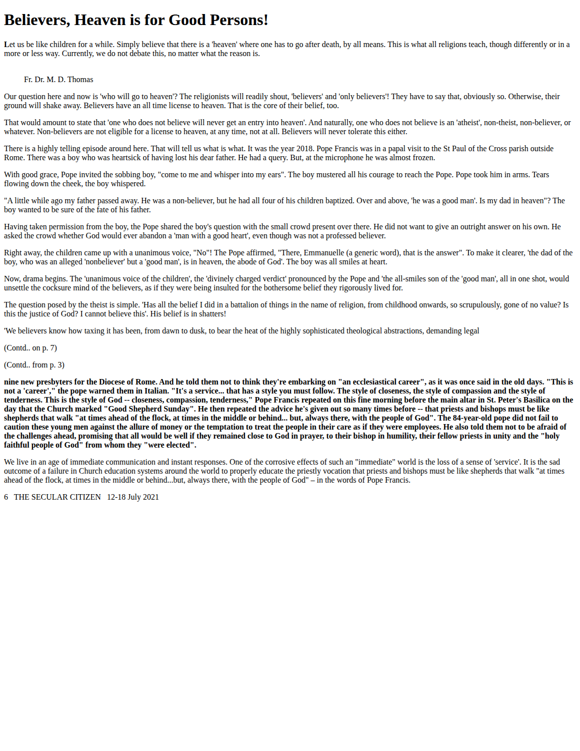Believers, Heaven is for Good Persons!
Let us be like children for a while. Simply believe that there is a 'heaven' where one has to go after death, by all means. This is what all religions teach, though differently or in a more or less way. Currently, we do not debate this, no matter what the reason is.
Fr. Dr. M. D. Thomas
Our question here and now is 'who will go to heaven'? The religionists will readily shout, 'believers' and 'only believers'! They have to say that, obviously so. Otherwise, their ground will shake away. Believers have an all time license to heaven. That is the core of their belief, too.
That would amount to state that 'one who does not believe will never get an entry into heaven'. And naturally, one who does not believe is an 'atheist', non-theist, non-believer, or whatever. Non-believers are not eligible for a license to heaven, at any time, not at all. Believers will never tolerate this either.
There is a highly telling episode around here. That will tell us what is what. It was the year 2018. Pope Francis was in a papal visit to the St Paul of the Cross parish outside Rome. There was a boy who was heartsick of having lost his dear father. He had a query. But, at the microphone he was almost frozen.
With good grace, Pope invited the sobbing boy, "come to me and whisper into my ears". The boy mustered all his courage to reach the Pope. Pope took him in arms. Tears flowing down the cheek, the boy whispered.
"A little while ago my father passed away. He was a non-believer, but he had all four of his children baptized. Over and above, 'he was a good man'. Is my dad in heaven"? The boy wanted to be sure of the fate of his father.
Having taken permission from the boy, the Pope shared the boy's question with the small crowd present over there. He did not want to give an outright answer on his own. He asked the crowd whether God would ever abandon a 'man with a good heart', even though was not a professed believer.
Right away, the children came up with a unanimous voice, "No"! The Pope affirmed, "There, Emmanuelle (a generic word), that is the answer". To make it clearer, 'the dad of the boy, who was an alleged 'nonbeliever' but a 'good man', is in heaven, the abode of God'. The boy was all smiles at heart.
Now, drama begins. The 'unanimous voice of the children', the 'divinely charged verdict' pronounced by the Pope and 'the all-smiles son of the 'good man', all in one shot, would unsettle the cocksure mind of the believers, as if they were being insulted for the bothersome belief they rigorously lived for.
The question posed by the theist is simple. 'Has all the belief I did in a battalion of things in the name of religion, from childhood onwards, so scrupulously, gone of no value? Is this the justice of God? I cannot believe this'. His belief is in shatters!
'We believers know how taxing it has been, from dawn to dusk, to bear the heat of the highly sophisticated theological abstractions, demanding legal
(Contd.. on p. 7)
(Contd.. from p. 3)
nine new presbyters for the Diocese of Rome. And he told them not to think they're embarking on "an ecclesiastical career", as it was once said in the old days. "This is not a 'career'," the pope warned them in Italian. "It's a service... that has a style you must follow. The style of closeness, the style of compassion and the style of tenderness. This is the style of God -- closeness, compassion, tenderness," Pope Francis repeated on this fine morning before the main altar in St. Peter's Basilica on the day that the Church marked "Good Shepherd Sunday". He then repeated the advice he's given out so many times before -- that priests and bishops must be like shepherds that walk "at times ahead of the flock, at times in the middle or behind... but, always there, with the people of God". The 84-year-old pope did not fail to caution these young men against the allure of money or the temptation to treat the people in their care as if they were employees. He also told them not to be afraid of the challenges ahead, promising that all would be well if they remained close to God in prayer, to their bishop in humility, their fellow priests in unity and the "holy faithful people of God" from whom they "were elected".
We live in an age of immediate communication and instant responses. One of the corrosive effects of such an "immediate" world is the loss of a sense of 'service'. It is the sad outcome of a failure in Church education systems around the world to properly educate the priestly vocation that priests and bishops must be like shepherds that walk "at times ahead of the flock, at times in the middle or behind...but, always there, with the people of God" – in the words of Pope Francis.
6 THE SECULAR CITIZEN 12-18 July 2021